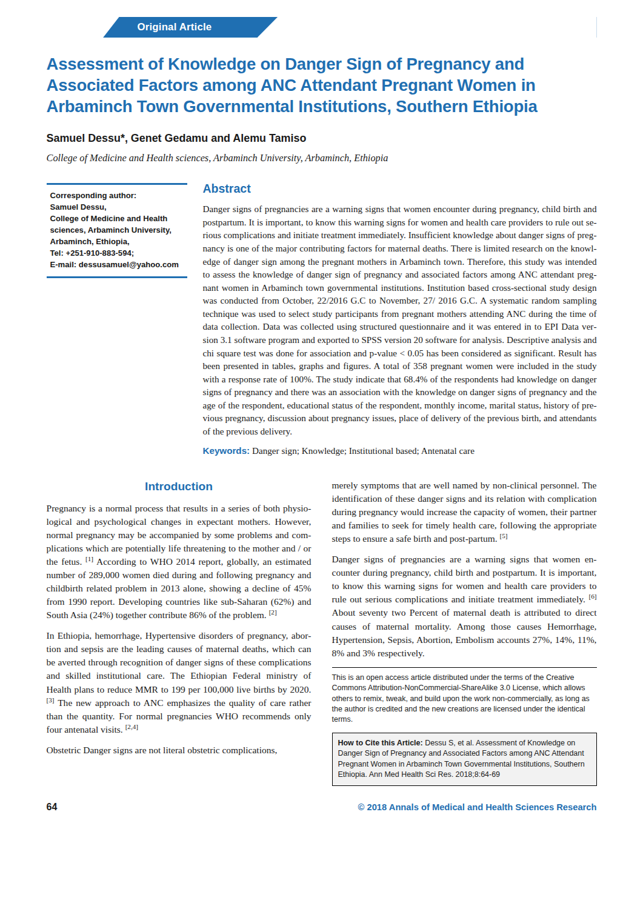Original Article
Assessment of Knowledge on Danger Sign of Pregnancy and Associated Factors among ANC Attendant Pregnant Women in Arbaminch Town Governmental Institutions, Southern Ethiopia
Samuel Dessu*, Genet Gedamu and Alemu Tamiso
College of Medicine and Health sciences, Arbaminch University, Arbaminch, Ethiopia
Corresponding author:
Samuel Dessu,
College of Medicine and Health
sciences, Arbaminch University,
Arbaminch, Ethiopia,
Tel: +251-910-883-594;
E-mail: dessusamuel@yahoo.com
Abstract
Danger signs of pregnancies are a warning signs that women encounter during pregnancy, child birth and postpartum. It is important, to know this warning signs for women and health care providers to rule out serious complications and initiate treatment immediately. Insufficient knowledge about danger signs of pregnancy is one of the major contributing factors for maternal deaths. There is limited research on the knowledge of danger sign among the pregnant mothers in Arbaminch town. Therefore, this study was intended to assess the knowledge of danger sign of pregnancy and associated factors among ANC attendant pregnant women in Arbaminch town governmental institutions. Institution based cross-sectional study design was conducted from October, 22/2016 G.C to November, 27/ 2016 G.C. A systematic random sampling technique was used to select study participants from pregnant mothers attending ANC during the time of data collection. Data was collected using structured questionnaire and it was entered in to EPI Data version 3.1 software program and exported to SPSS version 20 software for analysis. Descriptive analysis and chi square test was done for association and p-value < 0.05 has been considered as significant. Result has been presented in tables, graphs and figures. A total of 358 pregnant women were included in the study with a response rate of 100%. The study indicate that 68.4% of the respondents had knowledge on danger signs of pregnancy and there was an association with the knowledge on danger signs of pregnancy and the age of the respondent, educational status of the respondent, monthly income, marital status, history of previous pregnancy, discussion about pregnancy issues, place of delivery of the previous birth, and attendants of the previous delivery.
Keywords: Danger sign; Knowledge; Institutional based; Antenatal care
Introduction
Pregnancy is a normal process that results in a series of both physiological and psychological changes in expectant mothers. However, normal pregnancy may be accompanied by some problems and complications which are potentially life threatening to the mother and / or the fetus. [1] According to WHO 2014 report, globally, an estimated number of 289,000 women died during and following pregnancy and childbirth related problem in 2013 alone, showing a decline of 45% from 1990 report. Developing countries like sub-Saharan (62%) and South Asia (24%) together contribute 86% of the problem. [2]
In Ethiopia, hemorrhage, Hypertensive disorders of pregnancy, abortion and sepsis are the leading causes of maternal deaths, which can be averted through recognition of danger signs of these complications and skilled institutional care. The Ethiopian Federal ministry of Health plans to reduce MMR to 199 per 100,000 live births by 2020. [3] The new approach to ANC emphasizes the quality of care rather than the quantity. For normal pregnancies WHO recommends only four antenatal visits. [2,4]
Obstetric Danger signs are not literal obstetric complications,
merely symptoms that are well named by non-clinical personnel. The identification of these danger signs and its relation with complication during pregnancy would increase the capacity of women, their partner and families to seek for timely health care, following the appropriate steps to ensure a safe birth and post-partum. [5]
Danger signs of pregnancies are a warning signs that women encounter during pregnancy, child birth and postpartum. It is important, to know this warning signs for women and health care providers to rule out serious complications and initiate treatment immediately. [6] About seventy two Percent of maternal death is attributed to direct causes of maternal mortality. Among those causes Hemorrhage, Hypertension, Sepsis, Abortion, Embolism accounts 27%, 14%, 11%, 8% and 3% respectively.
This is an open access article distributed under the terms of the Creative Commons Attribution-NonCommercial-ShareAlike 3.0 License, which allows others to remix, tweak, and build upon the work non-commercially, as long as the author is credited and the new creations are licensed under the identical terms.
How to Cite this Article: Dessu S, et al. Assessment of Knowledge on Danger Sign of Pregnancy and Associated Factors among ANC Attendant Pregnant Women in Arbaminch Town Governmental Institutions, Southern Ethiopia. Ann Med Health Sci Res. 2018;8:64-69
64
© 2018 Annals of Medical and Health Sciences Research